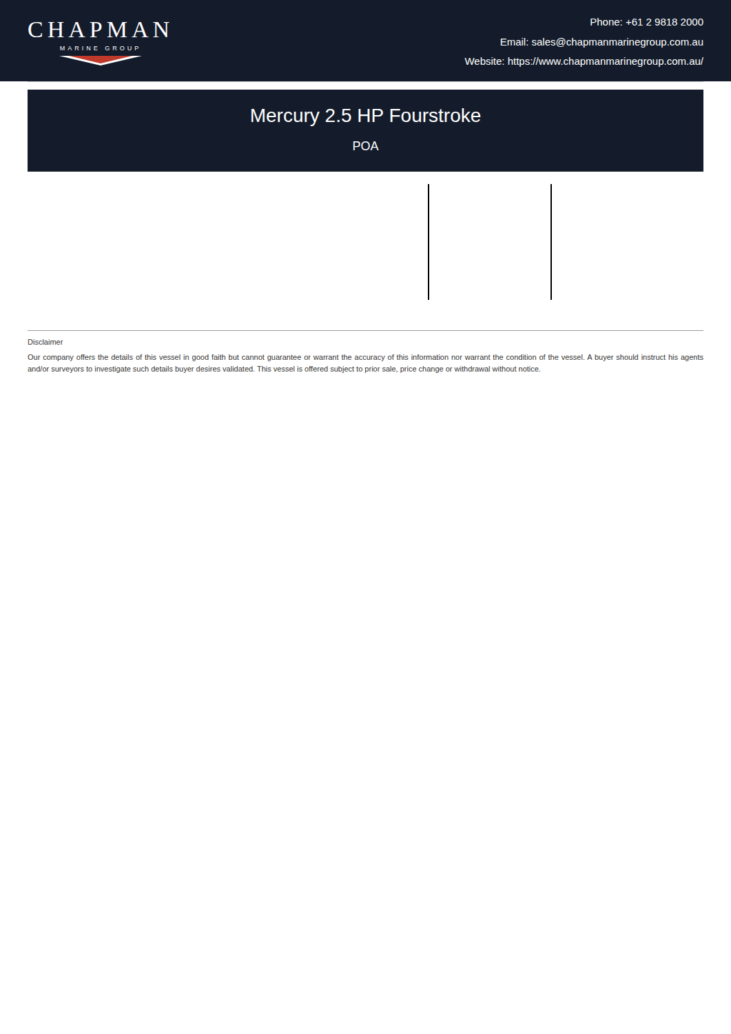CHAPMAN
MARINE GROUP
Phone: +61 2 9818 2000
Email: sales@chapmanmarinegroup.com.au
Website: https://www.chapmanmarinegroup.com.au/
Mercury 2.5 HP Fourstroke
POA
Disclaimer
Our company offers the details of this vessel in good faith but cannot guarantee or warrant the accuracy of this information nor warrant the condition of the vessel. A buyer should instruct his agents and/or surveyors to investigate such details buyer desires validated. This vessel is offered subject to prior sale, price change or withdrawal without notice.